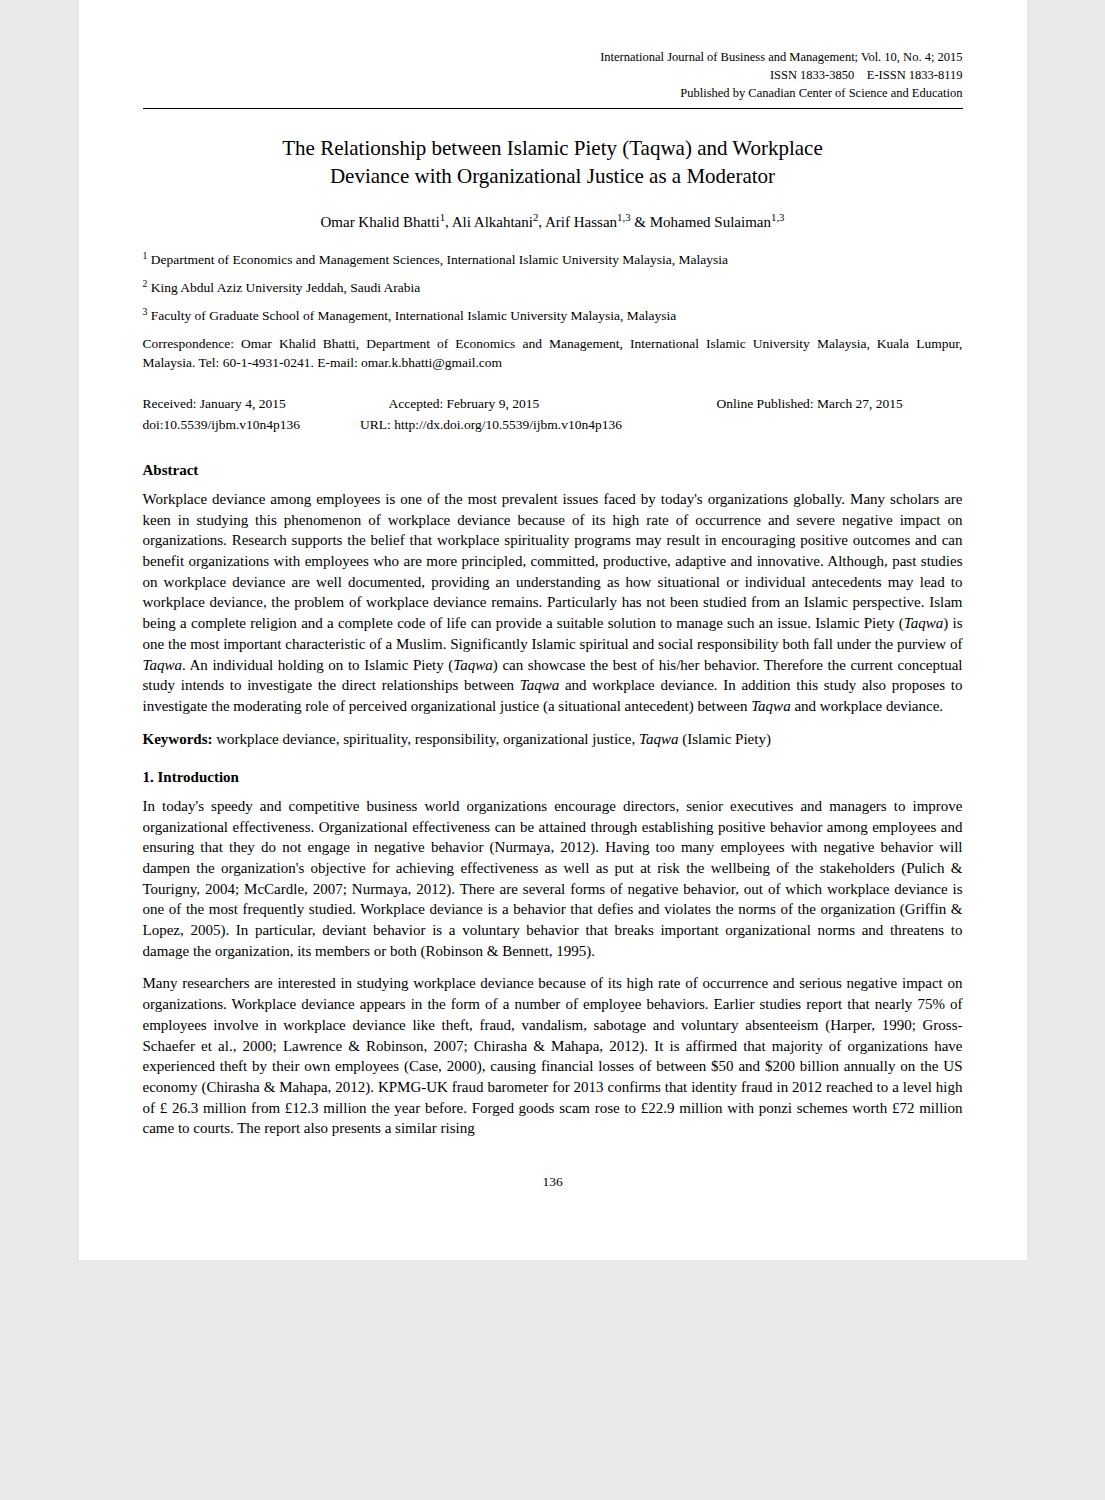International Journal of Business and Management; Vol. 10, No. 4; 2015 ISSN 1833-3850 E-ISSN 1833-8119 Published by Canadian Center of Science and Education
The Relationship between Islamic Piety (Taqwa) and Workplace
Deviance with Organizational Justice as a Moderator
Omar Khalid Bhatti1, Ali Alkahtani2, Arif Hassan1,3 & Mohamed Sulaiman1,3
1 Department of Economics and Management Sciences, International Islamic University Malaysia, Malaysia
2 King Abdul Aziz University Jeddah, Saudi Arabia
3 Faculty of Graduate School of Management, International Islamic University Malaysia, Malaysia
Correspondence: Omar Khalid Bhatti, Department of Economics and Management, International Islamic University Malaysia, Kuala Lumpur, Malaysia. Tel: 60-1-4931-0241. E-mail: omar.k.bhatti@gmail.com
| Received: January 4, 2015 | Accepted: February 9, 2015 | Online Published: March 27, 2015 |
doi:10.5539/ijbm.v10n4p136URL: http://dx.doi.org/10.5539/ijbm.v10n4p136
Abstract
Workplace deviance among employees is one of the most prevalent issues faced by today's organizations globally. Many scholars are keen in studying this phenomenon of workplace deviance because of its high rate of occurrence and severe negative impact on organizations. Research supports the belief that workplace spirituality programs may result in encouraging positive outcomes and can benefit organizations with employees who are more principled, committed, productive, adaptive and innovative. Although, past studies on workplace deviance are well documented, providing an understanding as how situational or individual antecedents may lead to workplace deviance, the problem of workplace deviance remains. Particularly has not been studied from an Islamic perspective. Islam being a complete religion and a complete code of life can provide a suitable solution to manage such an issue. Islamic Piety (Taqwa) is one the most important characteristic of a Muslim. Significantly Islamic spiritual and social responsibility both fall under the purview of Taqwa. An individual holding on to Islamic Piety (Taqwa) can showcase the best of his/her behavior. Therefore the current conceptual study intends to investigate the direct relationships between Taqwa and workplace deviance. In addition this study also proposes to investigate the moderating role of perceived organizational justice (a situational antecedent) between Taqwa and workplace deviance.
Keywords: workplace deviance, spirituality, responsibility, organizational justice, Taqwa (Islamic Piety)
1. Introduction
In today's speedy and competitive business world organizations encourage directors, senior executives and managers to improve organizational effectiveness. Organizational effectiveness can be attained through establishing positive behavior among employees and ensuring that they do not engage in negative behavior (Nurmaya, 2012). Having too many employees with negative behavior will dampen the organization's objective for achieving effectiveness as well as put at risk the wellbeing of the stakeholders (Pulich & Tourigny, 2004; McCardle, 2007; Nurmaya, 2012). There are several forms of negative behavior, out of which workplace deviance is one of the most frequently studied. Workplace deviance is a behavior that defies and violates the norms of the organization (Griffin & Lopez, 2005). In particular, deviant behavior is a voluntary behavior that breaks important organizational norms and threatens to damage the organization, its members or both (Robinson & Bennett, 1995).
Many researchers are interested in studying workplace deviance because of its high rate of occurrence and serious negative impact on organizations. Workplace deviance appears in the form of a number of employee behaviors. Earlier studies report that nearly 75% of employees involve in workplace deviance like theft, fraud, vandalism, sabotage and voluntary absenteeism (Harper, 1990; Gross-Schaefer et al., 2000; Lawrence & Robinson, 2007; Chirasha & Mahapa, 2012). It is affirmed that majority of organizations have experienced theft by their own employees (Case, 2000), causing financial losses of between $50 and $200 billion annually on the US economy (Chirasha & Mahapa, 2012). KPMG-UK fraud barometer for 2013 confirms that identity fraud in 2012 reached to a level high of £ 26.3 million from £12.3 million the year before. Forged goods scam rose to £22.9 million with ponzi schemes worth £72 million came to courts. The report also presents a similar rising
136